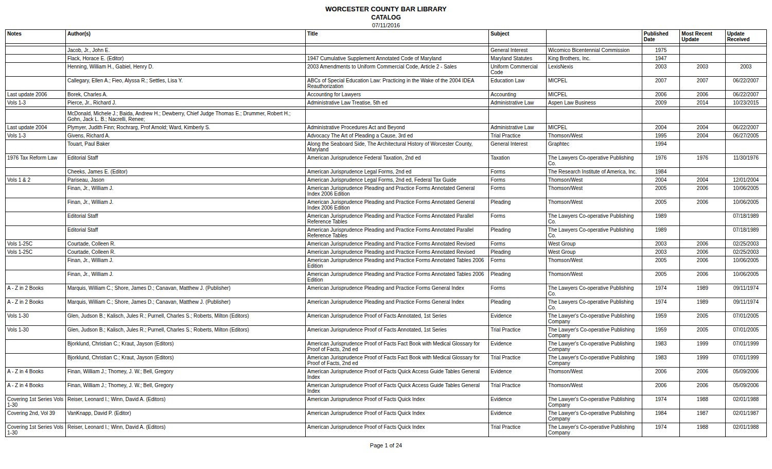WORCESTER COUNTY BAR LIBRARY
CATALOG
07/11/2016
| Notes | Author(s) | Title | Subject | | Published Date | Most Recent Update | Update Received |
| --- | --- | --- | --- | --- | --- | --- | --- |
| | Jacob, Jr., John E. | | General Interest | Wicomico Bicentennial Commission | 1975 | | |
| | Flack, Horace E. (Editor) | 1947 Cumulative Supplement Annotated Code of Maryland | Maryland Statutes | King Brothers, Inc. | 1947 | | |
| | Henning, William H., Gabiel, Henry D. | 2003 Amendments to Uniform Commercial Code, Article 2 - Sales | Uniform Commercial Code | LexisNexis | 2003 | 2003 | 2003 |
| | Callegary, Ellen A.; Fieo, Alyssa R.; Settles, Lisa Y. | ABCs of Special Education Law: Practicing in the Wake of the 2004 IDEA Reauthorization | Education Law | MICPEL | 2007 | 2007 | 06/22/2007 |
| Last update 2006 | Borek, Charles A. | Accounting for Lawyers | Accounting | MICPEL | 2006 | 2006 | 06/22/2007 |
| Vols 1-3 | Pierce, Jr., Richard J. | Administrative Law Treatise, 5th ed | Administrative Law | Aspen Law Business | 2009 | 2014 | 10/23/2015 |
| | McDonald, Michele J.; Baida, Andrew H.; Dewberry, Chief Judge Thomas E.; Drummer, Robert H.; Gohn, Jack L. B.; Nacrelli, Renee; | | | | | | |
| Last update 2004 | Plymyer, Judith Finn; Rochrarg, Prof Arnold; Ward, Kimberly S. | Administrative Procedures Act and Beyond | Administrative Law | MICPEL | 2004 | 2004 | 06/22/2007 |
| Vols 1-3 | Givens, Richard A. | Advocacy The Art of Pleading a Cause, 3rd ed | Trial Practice | Thomson/West | 1995 | 2004 | 06/27/2005 |
| | Touart, Paul Baker | Along the Seaboard Side, The Architectural History of Worcester County, Maryland | General Interest | Graphtec | 1994 | | |
| 1976 Tax Reform Law | Editorial Staff | American Jurisprudence Federal Taxation, 2nd ed | Taxation | The Lawyers Co-operative Publishing Co. | 1976 | 1976 | 11/30/1976 |
| | Cheeks, James E. (Editor) | American Jurisprudence Legal Forms, 2nd ed | Forms | The Research Institute of America, Inc. | 1984 | | |
| Vols 1 & 2 | Pariseau, Jason | American Jurisprudence Legal Forms, 2nd ed, Federal Tax Guide | Forms | Thomson/West | 2004 | 2004 | 12/01/2004 |
| | Finan, Jr., William J. | American Jurisprudence Pleading and Practice Forms Annotated General Index 2006 Edition | Forms | Thomson/West | 2005 | 2006 | 10/06/2005 |
| | Finan, Jr., William J. | American Jurisprudence Pleading and Practice Forms Annotated General Index 2006 Edition | Pleading | Thomson/West | 2005 | 2006 | 10/06/2005 |
| | Editorial Staff | American Jurisprudence Pleading and Practice Forms Annotated Parallel Reference Tables | Forms | The Lawyers Co-operative Publishing Co. | 1989 | | 07/18/1989 |
| | Editorial Staff | American Jurisprudence Pleading and Practice Forms Annotated Parallel Reference Tables | Pleading | The Lawyers Co-operative Publishing Co. | 1989 | | 07/18/1989 |
| Vols 1-25C | Courtade, Colleen R. | American Jurisprudence Pleading and Practice Forms Annotated Revised | Forms | West Group | 2003 | 2006 | 02/25/2003 |
| Vols 1-25C | Courtade, Colleen R. | American Jurisprudence Pleading and Practice Forms Annotated Revised | Pleading | West Group | 2003 | 2006 | 02/25/2003 |
| | Finan, Jr., William J. | American Jurisprudence Pleading and Practice Forms Annotated Tables 2006 Edition | Forms | Thomson/West | 2005 | 2006 | 10/06/2005 |
| | Finan, Jr., William J. | American Jurisprudence Pleading and Practice Forms Annotated Tables 2006 Edition | Pleading | Thomson/West | 2005 | 2006 | 10/06/2005 |
| A - Z in 2 Books | Marquis, William C.; Shore, James D.; Canavan, Matthew J. (Publisher) | American Jurisprudence Pleading and Practice Forms General Index | Forms | The Lawyers Co-operative Publishing Co. | 1974 | 1989 | 09/11/1974 |
| A - Z in 2 Books | Marquis, William C.; Shore, James D.; Canavan, Matthew J. (Publisher) | American Jurisprudence Pleading and Practice Forms General Index | Pleading | The Lawyers Co-operative Publishing Co. | 1974 | 1989 | 09/11/1974 |
| Vols 1-30 | Glen, Judson B.; Kalisch, Jules R.; Purnell, Charles S.; Roberts, Milton (Editors) | American Jurisprudence Proof of Facts Annotated, 1st Series | Evidence | The Lawyer's Co-operative Publishing Company | 1959 | 2005 | 07/01/2005 |
| Vols 1-30 | Glen, Judson B.; Kalisch, Jules R.; Purnell, Charles S.; Roberts, Milton (Editors) | American Jurisprudence Proof of Facts Annotated, 1st Series | Trial Practice | The Lawyer's Co-operative Publishing Company | 1959 | 2005 | 07/01/2005 |
| | Bjorklund, Christian C.; Kraut, Jayson (Editors) | American Jurisprudence Proof of Facts Fact Book with Medical Glossary for Proof of Facts, 2nd ed | Evidence | The Lawyer's Co-operative Publishing Company | 1983 | 1999 | 07/01/1999 |
| | Bjorklund, Christian C.; Kraut, Jayson (Editors) | American Jurisprudence Proof of Facts Fact Book with Medical Glossary for Proof of Facts, 2nd ed | Trial Practice | The Lawyer's Co-operative Publishing Company | 1983 | 1999 | 07/01/1999 |
| A - Z in 4 Books | Finan, William J.; Thomey, J. W.; Bell, Gregory | American Jurisprudence Proof of Facts Quick Access Guide Tables General Index | Evidence | Thomson/West | 2006 | 2006 | 05/09/2006 |
| A - Z in 4 Books | Finan, William J.; Thomey, J. W.; Bell, Gregory | American Jurisprudence Proof of Facts Quick Access Guide Tables General Index | Trial Practice | Thomson/West | 2006 | 2006 | 05/09/2006 |
| Covering 1st Series Vols 1-30 | Reiser, Leonard I.; Winn, David A. (Editors) | American Jurisprudence Proof of Facts Quick Index | Evidence | The Lawyer's Co-operative Publishing Company | 1974 | 1988 | 02/01/1988 |
| Covering 2nd, Vol 39 | VanKnapp, David P. (Editor) | American Jurisprudence Proof of Facts Quick Index | Evidence | The Lawyer's Co-operative Publishing Company | 1984 | 1987 | 02/01/1987 |
| Covering 1st Series Vols 1-30 | Reiser, Leonard I.; Winn, David A. (Editors) | American Jurisprudence Proof of Facts Quick Index | Trial Practice | The Lawyer's Co-operative Publishing Company | 1974 | 1988 | 02/01/1988 |
Page 1 of 24